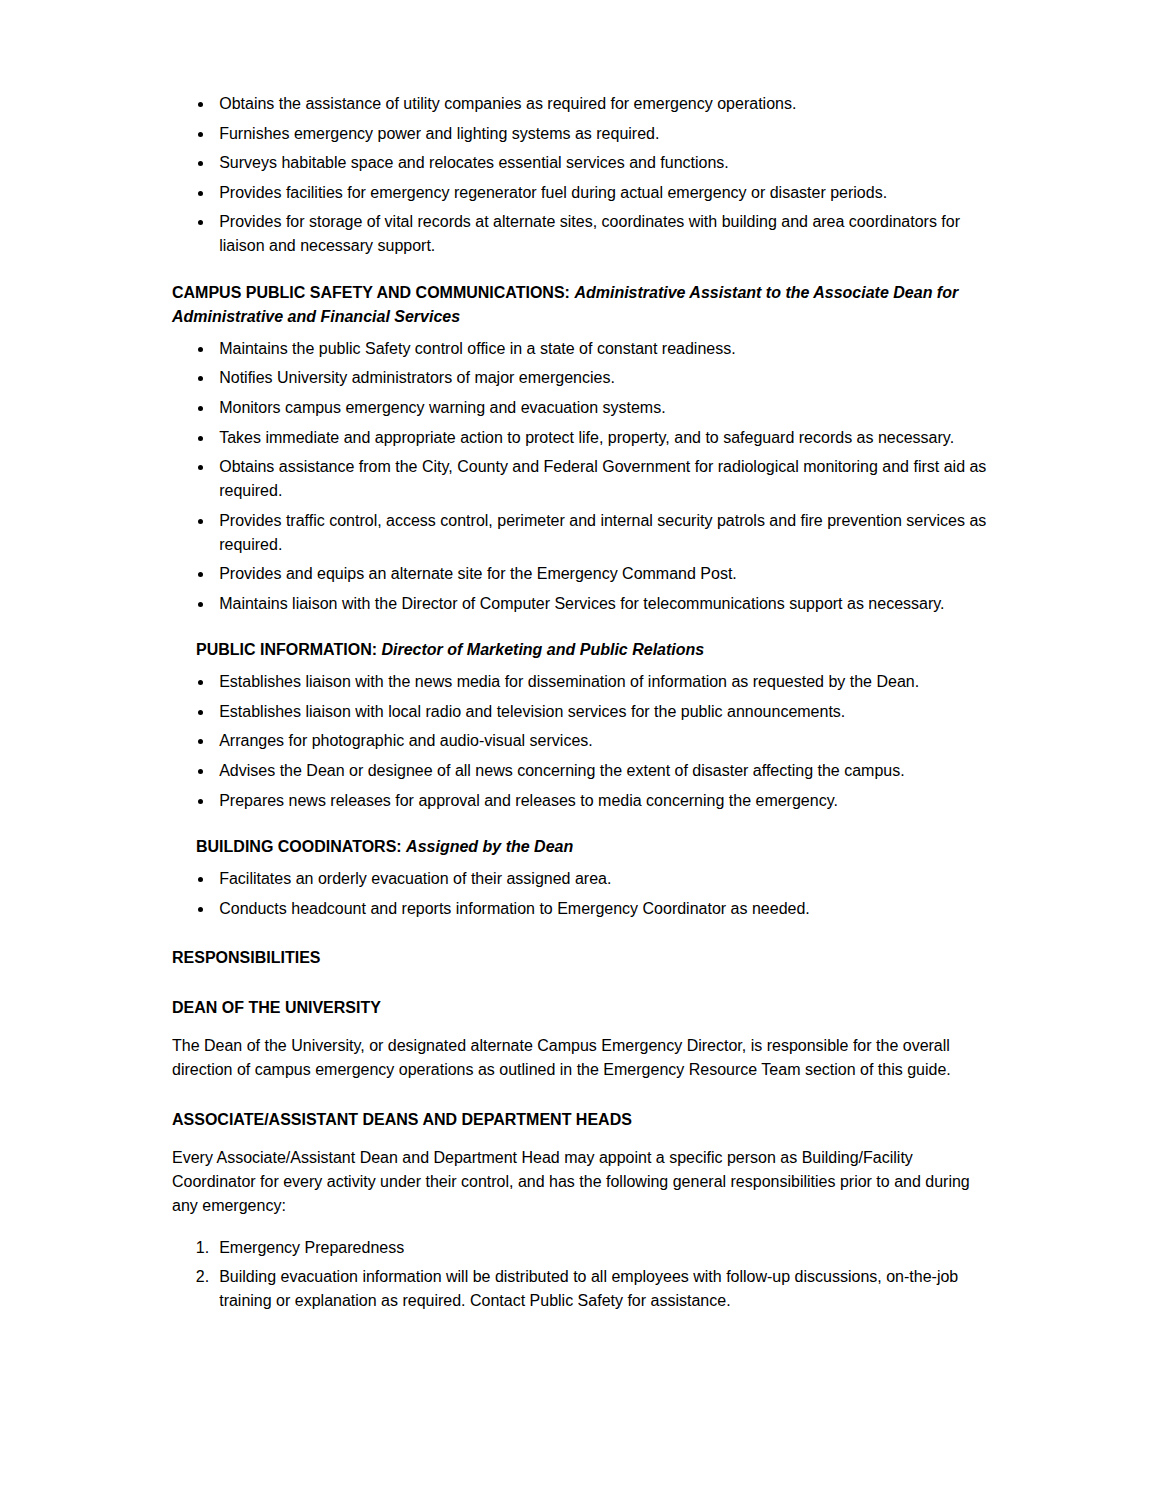Obtains the assistance of utility companies as required for emergency operations.
Furnishes emergency power and lighting systems as required.
Surveys habitable space and relocates essential services and functions.
Provides facilities for emergency regenerator fuel during actual emergency or disaster periods.
Provides for storage of vital records at alternate sites, coordinates with building and area coordinators for liaison and necessary support.
CAMPUS PUBLIC SAFETY AND COMMUNICATIONS: Administrative Assistant to the Associate Dean for Administrative and Financial Services
Maintains the public Safety control office in a state of constant readiness.
Notifies University administrators of major emergencies.
Monitors campus emergency warning and evacuation systems.
Takes immediate and appropriate action to protect life, property, and to safeguard records as necessary.
Obtains assistance from the City, County and Federal Government for radiological monitoring and first aid as required.
Provides traffic control, access control, perimeter and internal security patrols and fire prevention services as required.
Provides and equips an alternate site for the Emergency Command Post.
Maintains liaison with the Director of Computer Services for telecommunications support as necessary.
PUBLIC INFORMATION: Director of Marketing and Public Relations
Establishes liaison with the news media for dissemination of information as requested by the Dean.
Establishes liaison with local radio and television services for the public announcements.
Arranges for photographic and audio-visual services.
Advises the Dean or designee of all news concerning the extent of disaster affecting the campus.
Prepares news releases for approval and releases to media concerning the emergency.
BUILDING COODINATORS: Assigned by the Dean
Facilitates an orderly evacuation of their assigned area.
Conducts headcount and reports information to Emergency Coordinator as needed.
RESPONSIBILITIES
DEAN OF THE UNIVERSITY
The Dean of the University, or designated alternate Campus Emergency Director, is responsible for the overall direction of campus emergency operations as outlined in the Emergency Resource Team section of this guide.
ASSOCIATE/ASSISTANT DEANS AND DEPARTMENT HEADS
Every Associate/Assistant Dean and Department Head may appoint a specific person as Building/Facility Coordinator for every activity under their control, and has the following general responsibilities prior to and during any emergency:
Emergency Preparedness
Building evacuation information will be distributed to all employees with follow-up discussions, on-the-job training or explanation as required. Contact Public Safety for assistance.